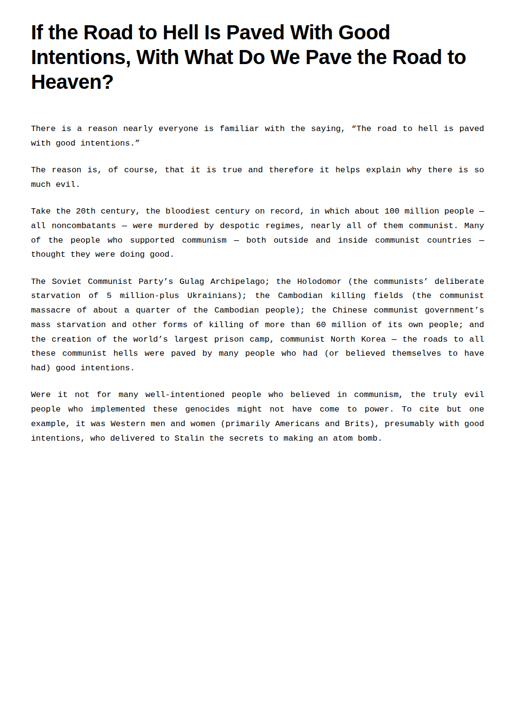If the Road to Hell Is Paved With Good Intentions, With What Do We Pave the Road to Heaven?
There is a reason nearly everyone is familiar with the saying, “The road to hell is paved with good intentions.”
The reason is, of course, that it is true and therefore it helps explain why there is so much evil.
Take the 20th century, the bloodiest century on record, in which about 100 million people — all noncombatants — were murdered by despotic regimes, nearly all of them communist. Many of the people who supported communism — both outside and inside communist countries — thought they were doing good.
The Soviet Communist Party’s Gulag Archipelago; the Holodomor (the communists’ deliberate starvation of 5 million-plus Ukrainians); the Cambodian killing fields (the communist massacre of about a quarter of the Cambodian people); the Chinese communist government’s mass starvation and other forms of killing of more than 60 million of its own people; and the creation of the world’s largest prison camp, communist North Korea — the roads to all these communist hells were paved by many people who had (or believed themselves to have had) good intentions.
Were it not for many well-intentioned people who believed in communism, the truly evil people who implemented these genocides might not have come to power. To cite but one example, it was Western men and women (primarily Americans and Brits), presumably with good intentions, who delivered to Stalin the secrets to making an atom bomb.